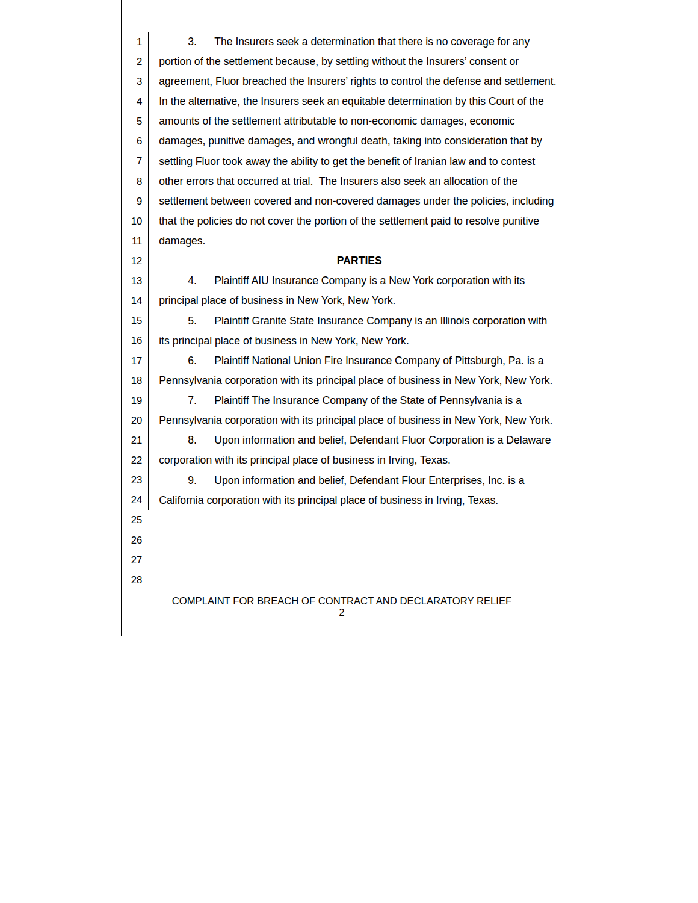1
2
3
4
5
6
7
8
9
10
11
12
13
14
15
16
17
18
19
20
21
22
23
24
25
26
27
28
3. The Insurers seek a determination that there is no coverage for any portion of the settlement because, by settling without the Insurers’ consent or agreement, Fluor breached the Insurers’ rights to control the defense and settlement. In the alternative, the Insurers seek an equitable determination by this Court of the amounts of the settlement attributable to non-economic damages, economic damages, punitive damages, and wrongful death, taking into consideration that by settling Fluor took away the ability to get the benefit of Iranian law and to contest other errors that occurred at trial. The Insurers also seek an allocation of the settlement between covered and non-covered damages under the policies, including that the policies do not cover the portion of the settlement paid to resolve punitive damages.
PARTIES
4. Plaintiff AIU Insurance Company is a New York corporation with its principal place of business in New York, New York.
5. Plaintiff Granite State Insurance Company is an Illinois corporation with its principal place of business in New York, New York.
6. Plaintiff National Union Fire Insurance Company of Pittsburgh, Pa. is a Pennsylvania corporation with its principal place of business in New York, New York.
7. Plaintiff The Insurance Company of the State of Pennsylvania is a Pennsylvania corporation with its principal place of business in New York, New York.
8. Upon information and belief, Defendant Fluor Corporation is a Delaware corporation with its principal place of business in Irving, Texas.
9. Upon information and belief, Defendant Flour Enterprises, Inc. is a California corporation with its principal place of business in Irving, Texas.
COMPLAINT FOR BREACH OF CONTRACT AND DECLARATORY RELIEF 2